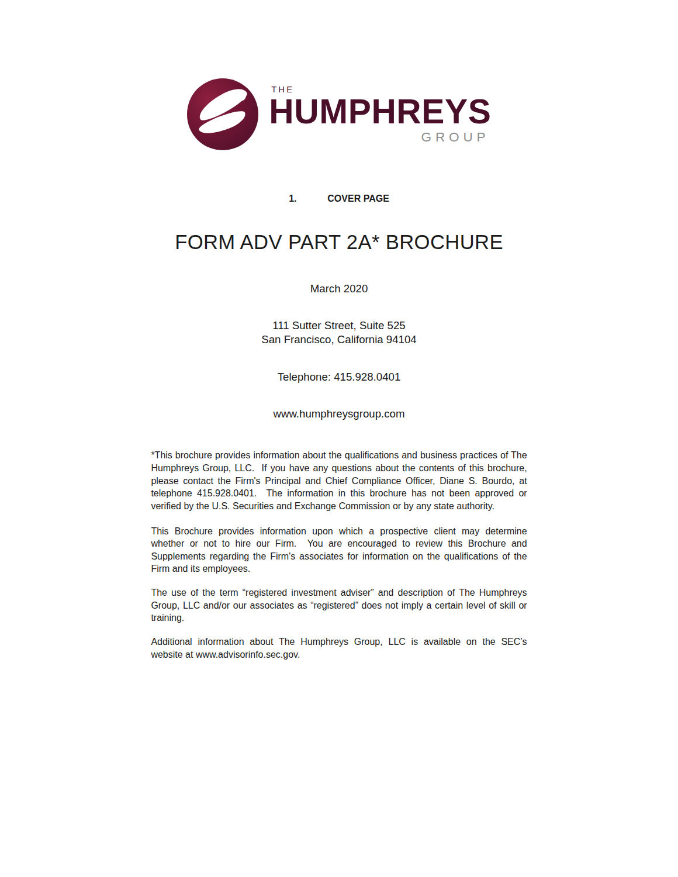THE
HUMPHREYS
GROUP
1. COVER PAGE
FORM ADV PART 2A* BROCHURE
March 2020
111 Sutter Street, Suite 525
San Francisco, California 94104
Telephone: 415.928.0401
www.humphreysgroup.com
*This brochure provides information about the qualifications and business practices of The Humphreys Group, LLC. If you have any questions about the contents of this brochure, please contact the Firm's Principal and Chief Compliance Officer, Diane S. Bourdo, at telephone 415.928.0401. The information in this brochure has not been approved or verified by the U.S. Securities and Exchange Commission or by any state authority.
This Brochure provides information upon which a prospective client may determine whether or not to hire our Firm. You are encouraged to review this Brochure and Supplements regarding the Firm's associates for information on the qualifications of the Firm and its employees.
The use of the term “registered investment adviser” and description of The Humphreys Group, LLC and/or our associates as “registered” does not imply a certain level of skill or training.
Additional information about The Humphreys Group, LLC is available on the SEC’s website at www.advisorinfo.sec.gov.